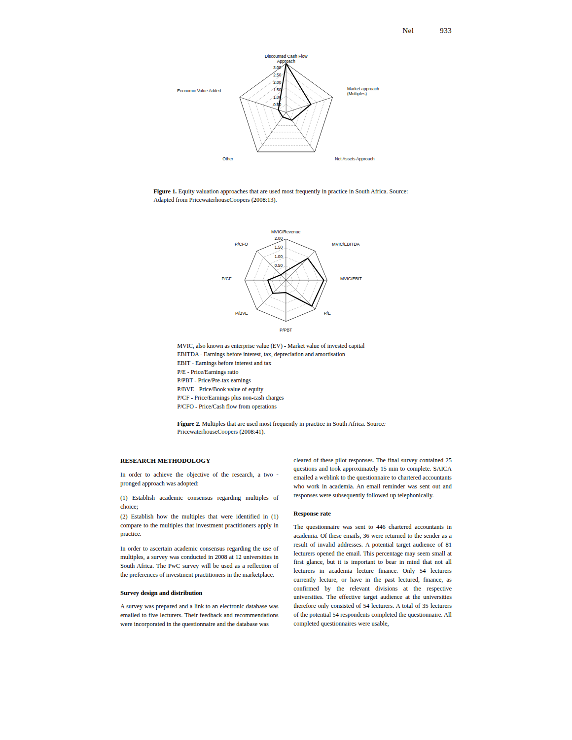Nel 933
Discounted Cash Flow Approach Market approach (Multiples) Economic Value Added Other Net Assets Approach 3.00 2.50 2.00 1.50 1.00 0.50
Figure 1. Equity valuation approaches that are used most frequently in practice in South Africa. Source: Adapted from PricewaterhouseCoopers (2008:13).
MVIC/Revenue MVIC/EBITDA MVIC/EBIT P/E P/PBT P/BVE P/CF P/CFO 2.00 1.50 1.00 0.50
MVIC, also known as enterprise value (EV) - Market value of invested capital
EBITDA - Earnings before interest, tax, depreciation and amortisation
EBIT - Earnings before interest and tax
P/E - Price/Earnings ratio
P/PBT - Price/Pre-tax earnings
P/BVE - Price/Book value of equity
P/CF - Price/Earnings plus non-cash charges
P/CFO - Price/Cash flow from operations
Figure 2. Multiples that are used most frequently in practice in South Africa. Source: PricewaterhouseCoopers (2008:41).
RESEARCH METHODOLOGY
In order to achieve the objective of the research, a two - pronged approach was adopted:
(1) Establish academic consensus regarding multiples of choice;
(2) Establish how the multiples that were identified in (1) compare to the multiples that investment practitioners apply in practice.
In order to ascertain academic consensus regarding the use of multiples, a survey was conducted in 2008 at 12 universities in South Africa. The PwC survey will be used as a reflection of the preferences of investment practitioners in the marketplace.
Survey design and distribution
A survey was prepared and a link to an electronic database was emailed to five lecturers. Their feedback and recommendations were incorporated in the questionnaire and the database was
cleared of these pilot responses. The final survey contained 25 questions and took approximately 15 min to complete. SAICA emailed a weblink to the questionnaire to chartered accountants who work in academia. An email reminder was sent out and responses were subsequently followed up telephonically.
Response rate
The questionnaire was sent to 446 chartered accountants in academia. Of these emails, 36 were returned to the sender as a result of invalid addresses. A potential target audience of 81 lecturers opened the email. This percentage may seem small at first glance, but it is important to bear in mind that not all lecturers in academia lecture finance. Only 54 lecturers currently lecture, or have in the past lectured, finance, as confirmed by the relevant divisions at the respective universities. The effective target audience at the universities therefore only consisted of 54 lecturers. A total of 35 lecturers of the potential 54 respondents completed the questionnaire. All completed questionnaires were usable,